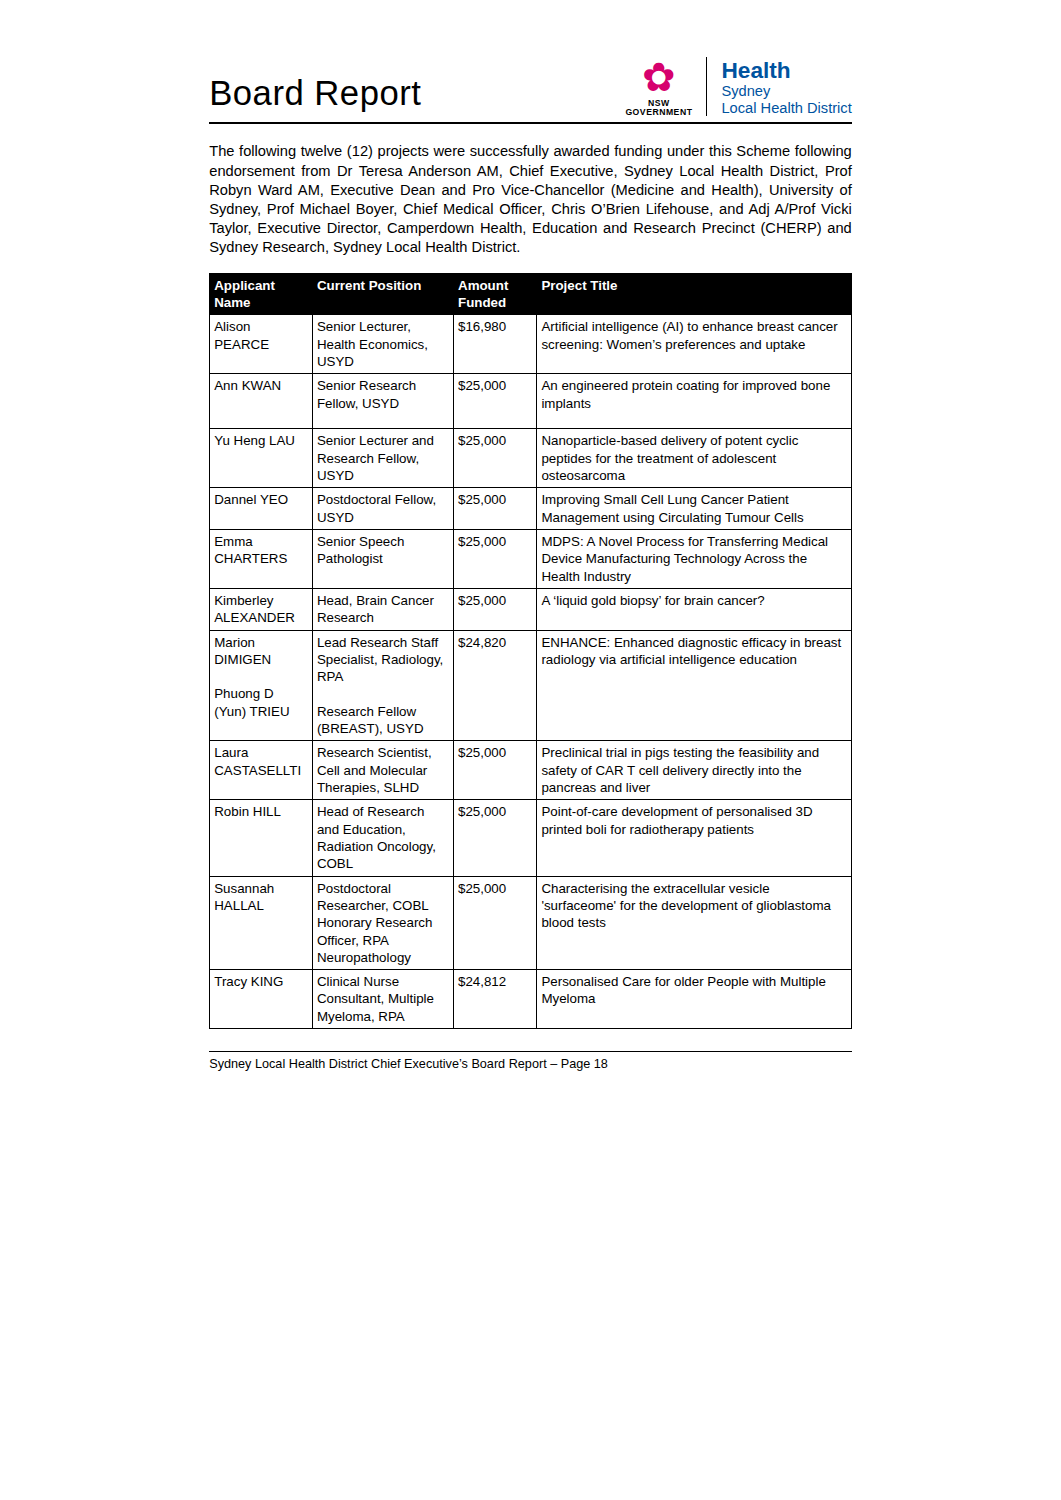Board Report
✿
NSW
GOVERNMENT
Health
Sydney
Local Health District
The following twelve (12) projects were successfully awarded funding under this Scheme following endorsement from Dr Teresa Anderson AM, Chief Executive, Sydney Local Health District, Prof Robyn Ward AM, Executive Dean and Pro Vice-Chancellor (Medicine and Health), University of Sydney, Prof Michael Boyer, Chief Medical Officer, Chris O’Brien Lifehouse, and Adj A/Prof Vicki Taylor, Executive Director, Camperdown Health, Education and Research Precinct (CHERP) and Sydney Research, Sydney Local Health District.
| Applicant Name | Current Position | Amount Funded | Project Title |
| --- | --- | --- | --- |
| Alison PEARCE | Senior Lecturer, Health Economics, USYD | $16,980 | Artificial intelligence (AI) to enhance breast cancer screening: Women’s preferences and uptake |
| Ann KWAN | Senior Research Fellow, USYD | $25,000 | An engineered protein coating for improved bone implants |
| Yu Heng LAU | Senior Lecturer and Research Fellow, USYD | $25,000 | Nanoparticle-based delivery of potent cyclic peptides for the treatment of adolescent osteosarcoma |
| Dannel YEO | Postdoctoral Fellow, USYD | $25,000 | Improving Small Cell Lung Cancer Patient Management using Circulating Tumour Cells |
| Emma CHARTERS | Senior Speech Pathologist | $25,000 | MDPS: A Novel Process for Transferring Medical Device Manufacturing Technology Across the Health Industry |
| Kimberley ALEXANDER | Head, Brain Cancer Research | $25,000 | A ‘liquid gold biopsy’ for brain cancer? |
| Marion DIMIGEN Phuong D (Yun) TRIEU | Lead Research Staff Specialist, Radiology, RPA Research Fellow (BREAST), USYD | $24,820 | ENHANCE: Enhanced diagnostic efficacy in breast radiology via artificial intelligence education |
| Laura CASTASELLTI | Research Scientist, Cell and Molecular Therapies, SLHD | $25,000 | Preclinical trial in pigs testing the feasibility and safety of CAR T cell delivery directly into the pancreas and liver |
| Robin HILL | Head of Research and Education, Radiation Oncology, COBL | $25,000 | Point-of-care development of personalised 3D printed boli for radiotherapy patients |
| Susannah HALLAL | Postdoctoral Researcher, COBL Honorary Research Officer, RPA Neuropathology | $25,000 | Characterising the extracellular vesicle 'surfaceome' for the development of glioblastoma blood tests |
| Tracy KING | Clinical Nurse Consultant, Multiple Myeloma, RPA | $24,812 | Personalised Care for older People with Multiple Myeloma |
Sydney Local Health District Chief Executive’s Board Report – Page 18